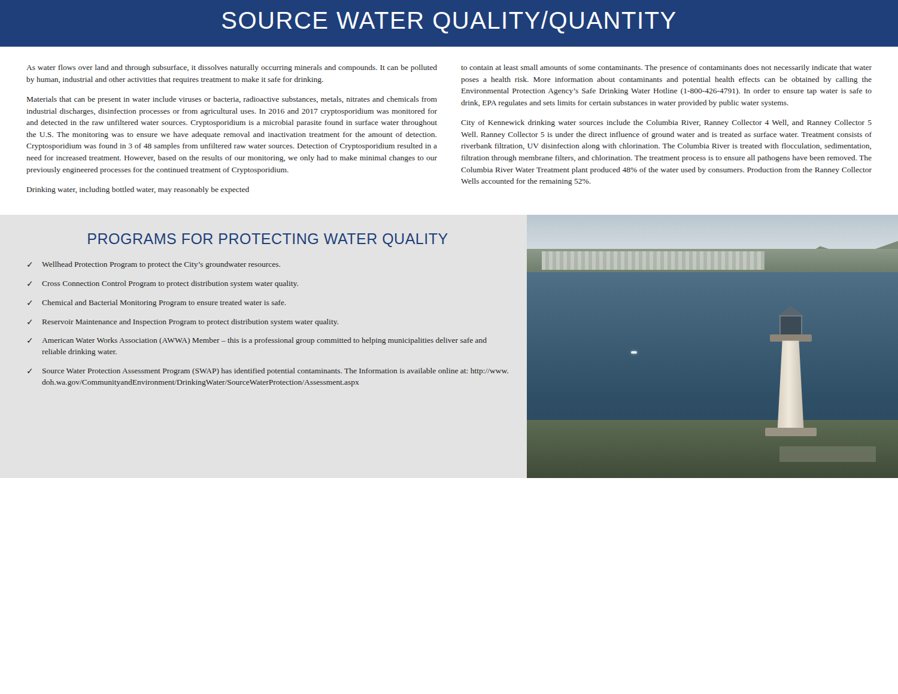SOURCE WATER QUALITY/QUANTITY
As water flows over land and through subsurface, it dissolves naturally occurring minerals and compounds. It can be polluted by human, industrial and other activities that requires treatment to make it safe for drinking.
Materials that can be present in water include viruses or bacteria, radioactive substances, metals, nitrates and chemicals from industrial discharges, disinfection processes or from agricultural uses. In 2016 and 2017 cryptosporidium was monitored for and detected in the raw unfiltered water sources. Cryptosporidium is a microbial parasite found in surface water throughout the U.S. The monitoring was to ensure we have adequate removal and inactivation treatment for the amount of detection. Cryptosporidium was found in 3 of 48 samples from unfiltered raw water sources. Detection of Cryptosporidium resulted in a need for increased treatment. However, based on the results of our monitoring, we only had to make minimal changes to our previously engineered processes for the continued treatment of Cryptosporidium.
Drinking water, including bottled water, may reasonably be expected
to contain at least small amounts of some contaminants. The presence of contaminants does not necessarily indicate that water poses a health risk. More information about contaminants and potential health effects can be obtained by calling the Environmental Protection Agency’s Safe Drinking Water Hotline (1-800-426-4791). In order to ensure tap water is safe to drink, EPA regulates and sets limits for certain substances in water provided by public water systems.
City of Kennewick drinking water sources include the Columbia River, Ranney Collector 4 Well, and Ranney Collector 5 Well. Ranney Collector 5 is under the direct influence of ground water and is treated as surface water. Treatment consists of riverbank filtration, UV disinfection along with chlorination. The Columbia River is treated with flocculation, sedimentation, filtration through membrane filters, and chlorination. The treatment process is to ensure all pathogens have been removed. The Columbia River Water Treatment plant produced 48% of the water used by consumers. Production from the Ranney Collector Wells accounted for the remaining 52%.
PROGRAMS FOR PROTECTING WATER QUALITY
Wellhead Protection Program to protect the City’s groundwater resources.
Cross Connection Control Program to protect distribution system water quality.
Chemical and Bacterial Monitoring Program to ensure treated water is safe.
Reservoir Maintenance and Inspection Program to protect distribution system water quality.
American Water Works Association (AWWA) Member – this is a professional group committed to helping municipalities deliver safe and reliable drinking water.
Source Water Protection Assessment Program (SWAP) has identified potential contaminants. The Information is available online at: http://www.doh.wa.gov/CommunityandEnvironment/DrinkingWater/SourceWaterProtection/Assessment.aspx